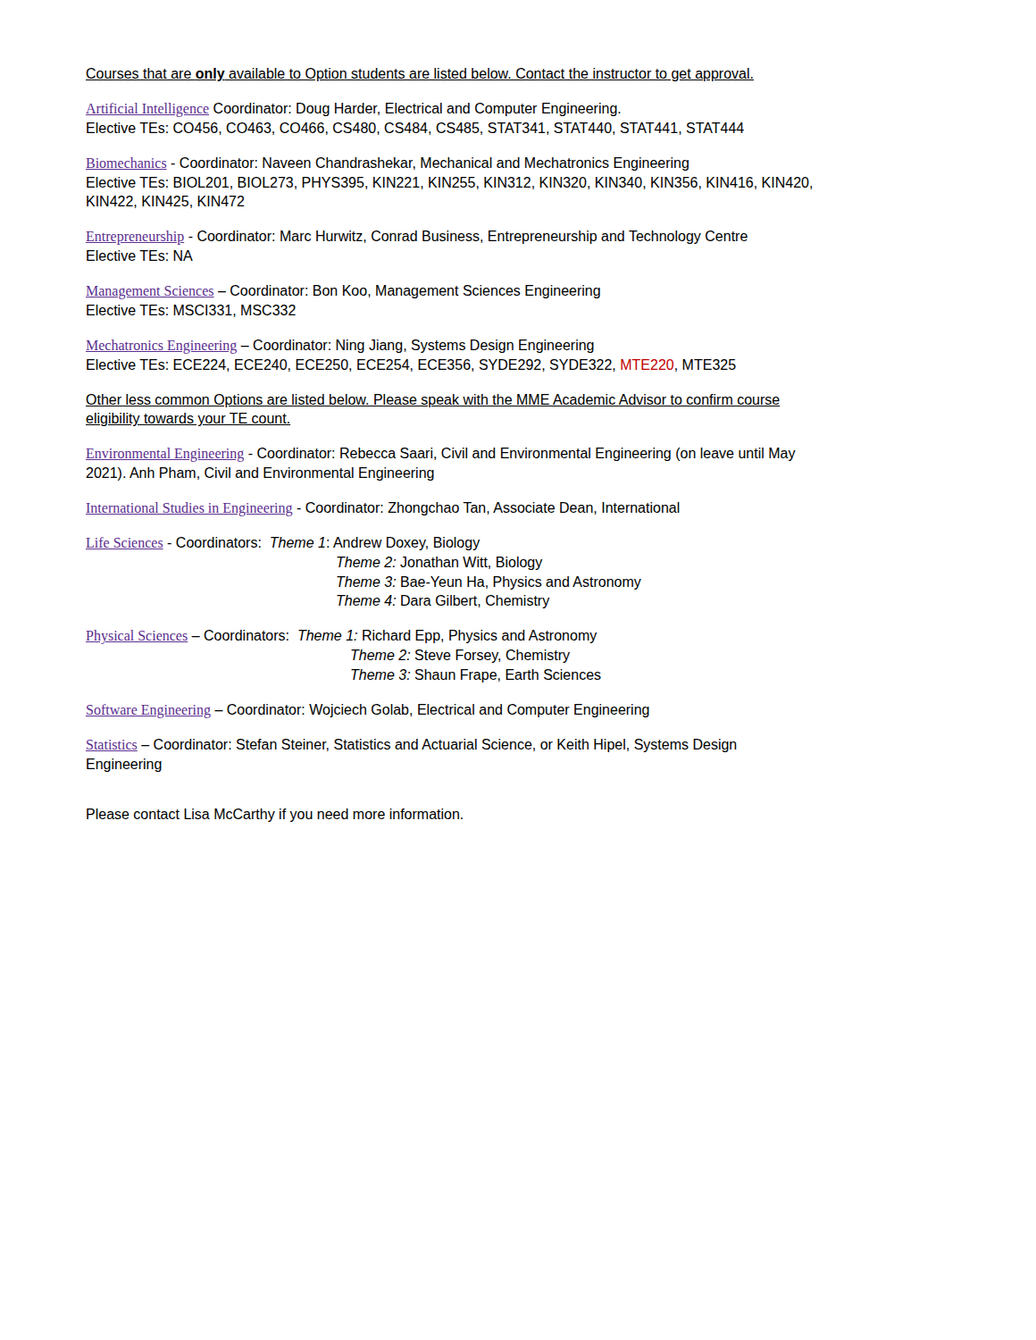Courses that are only available to Option students are listed below. Contact the instructor to get approval.
Artificial Intelligence Coordinator: Doug Harder, Electrical and Computer Engineering.
Elective TEs: CO456, CO463, CO466, CS480, CS484, CS485, STAT341, STAT440, STAT441, STAT444
Biomechanics - Coordinator: Naveen Chandrashekar, Mechanical and Mechatronics Engineering
Elective TEs: BIOL201, BIOL273, PHYS395, KIN221, KIN255, KIN312, KIN320, KIN340, KIN356, KIN416, KIN420, KIN422, KIN425, KIN472
Entrepreneurship - Coordinator: Marc Hurwitz, Conrad Business, Entrepreneurship and Technology Centre
Elective TEs: NA
Management Sciences – Coordinator: Bon Koo, Management Sciences Engineering
Elective TEs: MSCI331, MSC332
Mechatronics Engineering – Coordinator: Ning Jiang, Systems Design Engineering
Elective TEs: ECE224, ECE240, ECE250, ECE254, ECE356, SYDE292, SYDE322, MTE220, MTE325
Other less common Options are listed below. Please speak with the MME Academic Advisor to confirm course eligibility towards your TE count.
Environmental Engineering - Coordinator: Rebecca Saari, Civil and Environmental Engineering (on leave until May 2021). Anh Pham, Civil and Environmental Engineering
International Studies in Engineering - Coordinator: Zhongchao Tan, Associate Dean, International
Life Sciences - Coordinators: Theme 1: Andrew Doxey, Biology Theme 2: Jonathan Witt, Biology Theme 3: Bae-Yeun Ha, Physics and Astronomy Theme 4: Dara Gilbert, Chemistry
Physical Sciences – Coordinators: Theme 1: Richard Epp, Physics and Astronomy Theme 2: Steve Forsey, Chemistry Theme 3: Shaun Frape, Earth Sciences
Software Engineering – Coordinator: Wojciech Golab, Electrical and Computer Engineering
Statistics – Coordinator: Stefan Steiner, Statistics and Actuarial Science, or Keith Hipel, Systems Design Engineering
Please contact Lisa McCarthy if you need more information.